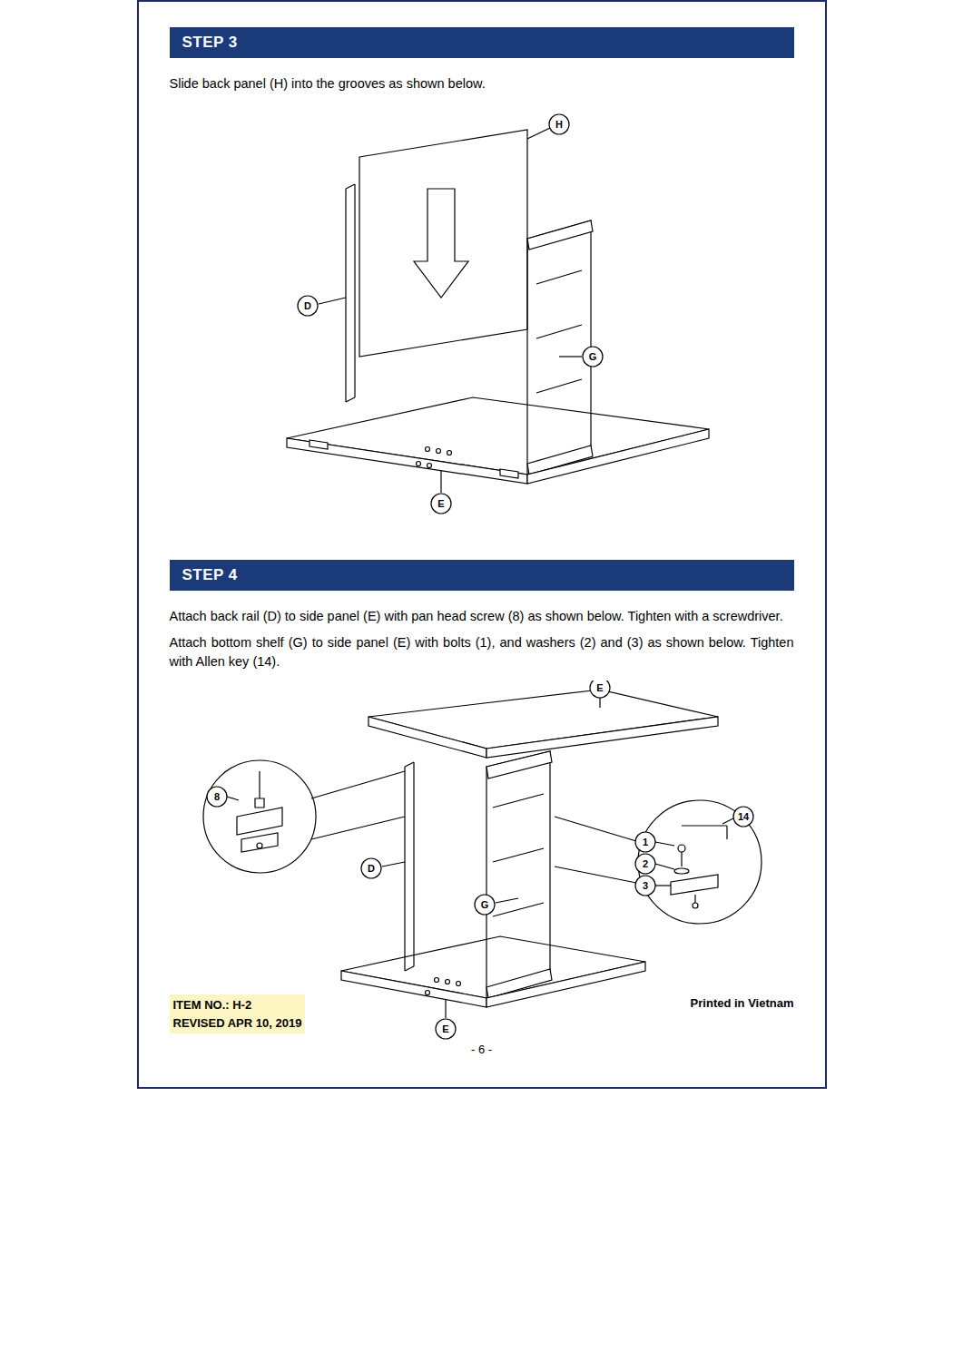STEP 3
Slide back panel (H) into the grooves as shown below.
H D G E
STEP 4
Attach back rail (D) to side panel (E) with pan head screw (8) as shown below. Tighten with a screwdriver.
Attach bottom shelf (G) to side panel (E) with bolts (1), and washers (2) and (3) as shown below. Tighten with Allen key (14).
E D G E 8 1 2 3 14
ITEM NO.: H-2
REVISED APR 10, 2019
Printed in Vietnam
- 6 -